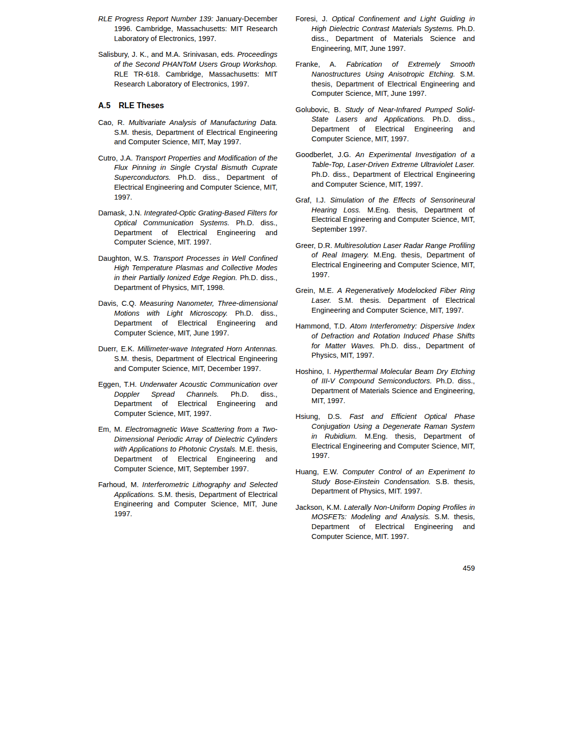RLE Progress Report Number 139: January-December 1996. Cambridge, Massachusetts: MIT Research Laboratory of Electronics, 1997.
Salisbury, J. K., and M.A. Srinivasan, eds. Proceedings of the Second PHANToM Users Group Workshop. RLE TR-618. Cambridge, Massachusetts: MIT Research Laboratory of Electronics, 1997.
A.5 RLE Theses
Cao, R. Multivariate Analysis of Manufacturing Data. S.M. thesis, Department of Electrical Engineering and Computer Science, MIT, May 1997.
Cutro, J.A. Transport Properties and Modification of the Flux Pinning in Single Crystal Bismuth Cuprate Superconductors. Ph.D. diss., Department of Electrical Engineering and Computer Science, MIT, 1997.
Damask, J.N. Integrated-Optic Grating-Based Filters for Optical Communication Systems. Ph.D. diss., Department of Electrical Engineering and Computer Science, MIT. 1997.
Daughton, W.S. Transport Processes in Well Confined High Temperature Plasmas and Collective Modes in their Partially Ionized Edge Region. Ph.D. diss., Department of Physics, MIT, 1998.
Davis, C.Q. Measuring Nanometer, Three-dimensional Motions with Light Microscopy. Ph.D. diss., Department of Electrical Engineering and Computer Science, MIT, June 1997.
Duerr, E.K. Millimeter-wave Integrated Horn Antennas. S.M. thesis, Department of Electrical Engineering and Computer Science, MIT, December 1997.
Eggen, T.H. Underwater Acoustic Communication over Doppler Spread Channels. Ph.D. diss., Department of Electrical Engineering and Computer Science, MIT, 1997.
Em, M. Electromagnetic Wave Scattering from a Two-Dimensional Periodic Array of Dielectric Cylinders with Applications to Photonic Crystals. M.E. thesis, Department of Electrical Engineering and Computer Science, MIT, September 1997.
Farhoud, M. Interferometric Lithography and Selected Applications. S.M. thesis, Department of Electrical Engineering and Computer Science, MIT, June 1997.
Foresi, J. Optical Confinement and Light Guiding in High Dielectric Contrast Materials Systems. Ph.D. diss., Department of Materials Science and Engineering, MIT, June 1997.
Franke, A. Fabrication of Extremely Smooth Nanostructures Using Anisotropic Etching. S.M. thesis, Department of Electrical Engineering and Computer Science, MIT, June 1997.
Golubovic, B. Study of Near-Infrared Pumped Solid-State Lasers and Applications. Ph.D. diss., Department of Electrical Engineering and Computer Science, MIT, 1997.
Goodberlet, J.G. An Experimental Investigation of a Table-Top, Laser-Driven Extreme Ultraviolet Laser. Ph.D. diss., Department of Electrical Engineering and Computer Science, MIT, 1997.
Graf, I.J. Simulation of the Effects of Sensorineural Hearing Loss. M.Eng. thesis, Department of Electrical Engineering and Computer Science, MIT, September 1997.
Greer, D.R. Multiresolution Laser Radar Range Profiling of Real Imagery. M.Eng. thesis, Department of Electrical Engineering and Computer Science, MIT, 1997.
Grein, M.E. A Regeneratively Modelocked Fiber Ring Laser. S.M. thesis. Department of Electrical Engineering and Computer Science, MIT, 1997.
Hammond, T.D. Atom Interferometry: Dispersive Index of Defraction and Rotation Induced Phase Shifts for Matter Waves. Ph.D. diss., Department of Physics, MIT, 1997.
Hoshino, I. Hyperthermal Molecular Beam Dry Etching of III-V Compound Semiconductors. Ph.D. diss., Department of Materials Science and Engineering, MIT, 1997.
Hsiung, D.S. Fast and Efficient Optical Phase Conjugation Using a Degenerate Raman System in Rubidium. M.Eng. thesis, Department of Electrical Engineering and Computer Science, MIT, 1997.
Huang, E.W. Computer Control of an Experiment to Study Bose-Einstein Condensation. S.B. thesis, Department of Physics, MIT. 1997.
Jackson, K.M. Laterally Non-Uniform Doping Profiles in MOSFETs: Modeling and Analysis. S.M. thesis, Department of Electrical Engineering and Computer Science, MIT. 1997.
459